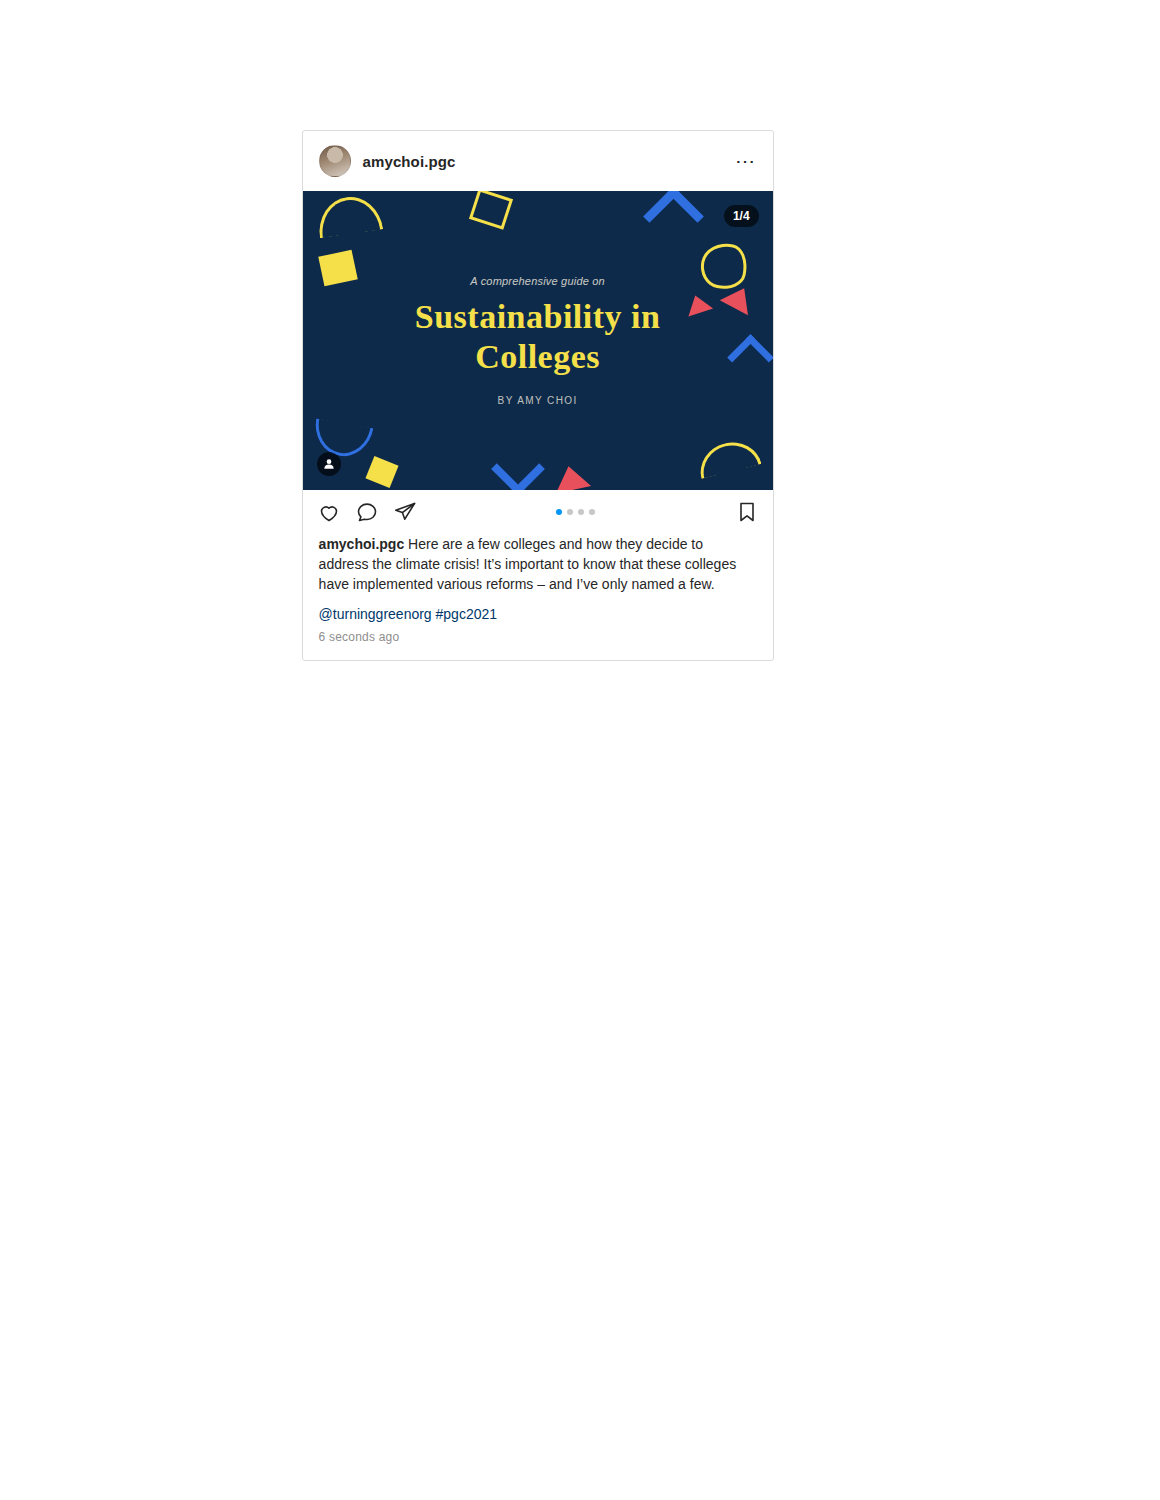amychoi.pgc
⋯
1/4
A comprehensive guide on
Sustainability in
Colleges
by Amy Choi
amychoi.pgc Here are a few colleges and how they decide to address the climate crisis! It’s important to know that these colleges have implemented various reforms – and I’ve only named a few.
@turninggreenorg #pgc2021
6 seconds ago